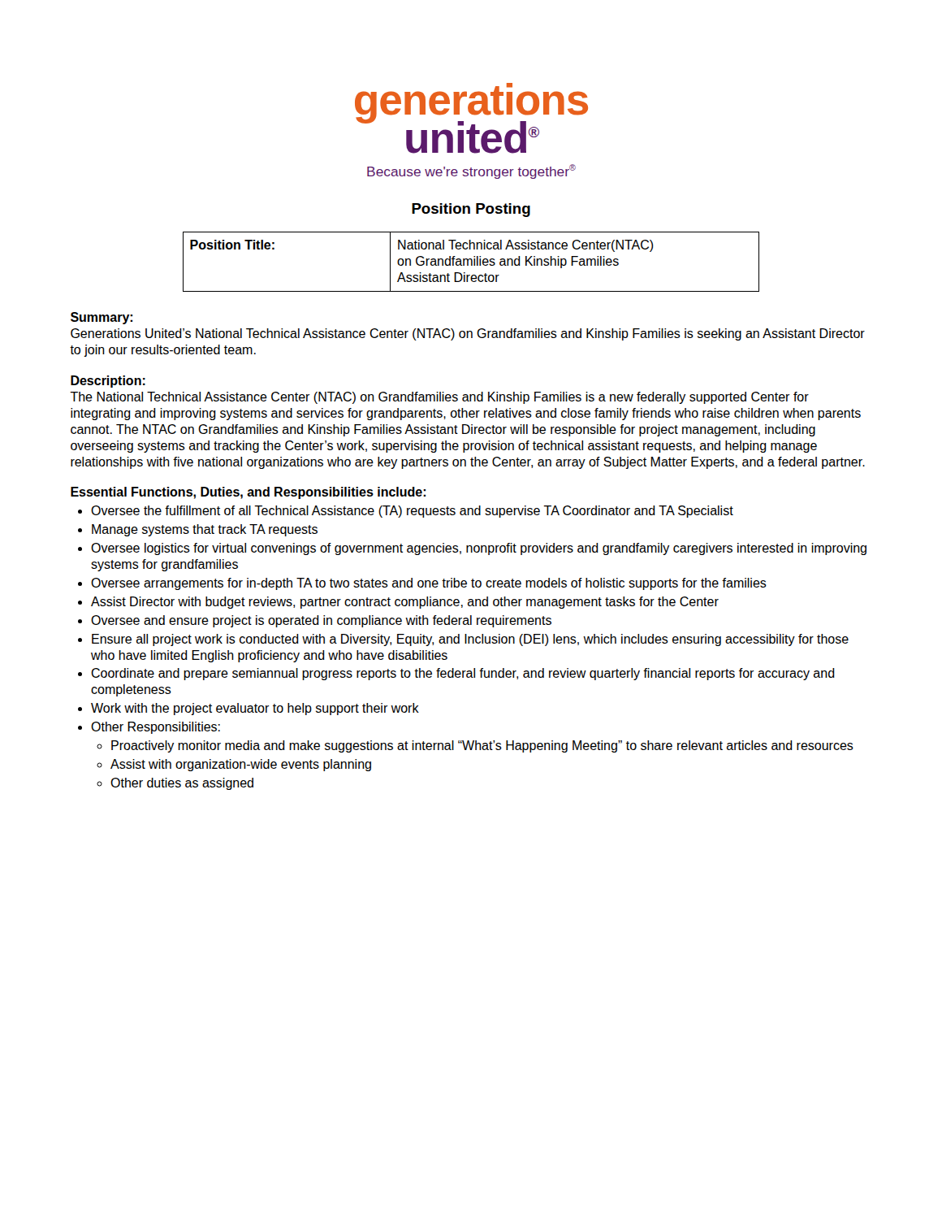generations united® Because we're stronger together®
Position Posting
| Position Title: | National Technical Assistance Center(NTAC) on Grandfamilies and Kinship Families Assistant Director |
Summary:
Generations United’s National Technical Assistance Center (NTAC) on Grandfamilies and Kinship Families is seeking an Assistant Director to join our results-oriented team.
Description:
The National Technical Assistance Center (NTAC) on Grandfamilies and Kinship Families is a new federally supported Center for integrating and improving systems and services for grandparents, other relatives and close family friends who raise children when parents cannot. The NTAC on Grandfamilies and Kinship Families Assistant Director will be responsible for project management, including overseeing systems and tracking the Center’s work, supervising the provision of technical assistant requests, and helping manage relationships with five national organizations who are key partners on the Center, an array of Subject Matter Experts, and a federal partner.
Essential Functions, Duties, and Responsibilities include:
Oversee the fulfillment of all Technical Assistance (TA) requests and supervise TA Coordinator and TA Specialist
Manage systems that track TA requests
Oversee logistics for virtual convenings of government agencies, nonprofit providers and grandfamily caregivers interested in improving systems for grandfamilies
Oversee arrangements for in-depth TA to two states and one tribe to create models of holistic supports for the families
Assist Director with budget reviews, partner contract compliance, and other management tasks for the Center
Oversee and ensure project is operated in compliance with federal requirements
Ensure all project work is conducted with a Diversity, Equity, and Inclusion (DEI) lens, which includes ensuring accessibility for those who have limited English proficiency and who have disabilities
Coordinate and prepare semiannual progress reports to the federal funder, and review quarterly financial reports for accuracy and completeness
Work with the project evaluator to help support their work
Other Responsibilities:
Proactively monitor media and make suggestions at internal “What’s Happening Meeting” to share relevant articles and resources
Assist with organization-wide events planning
Other duties as assigned